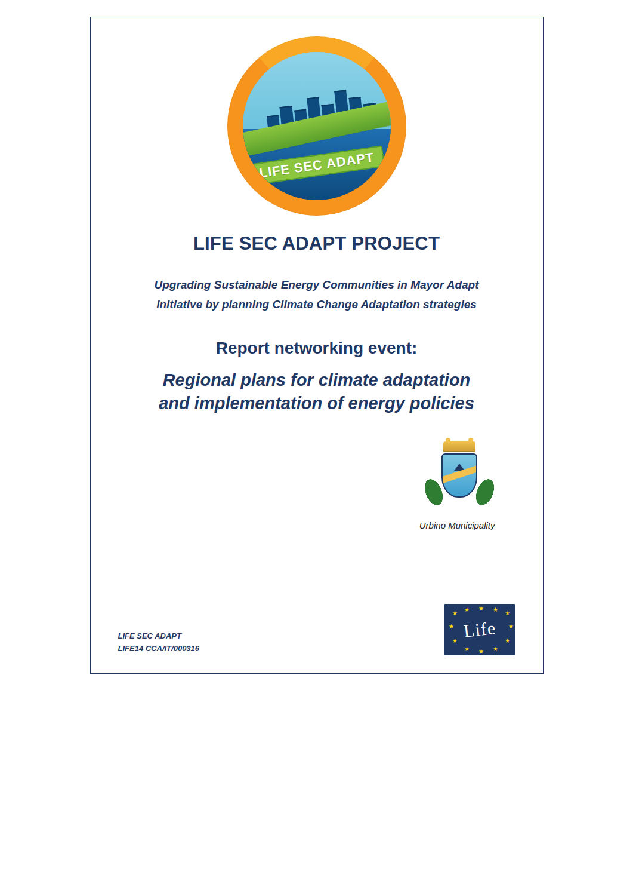LIFE SEC ADAPT
LIFE SEC ADAPT PROJECT
Upgrading Sustainable Energy Communities in Mayor Adapt
initiative by planning Climate Change Adaptation strategies
Report networking event:
Regional plans for climate adaptation
and implementation of energy policies
Urbino Municipality
LIFE SEC ADAPT
LIFE14 CCA/IT/000316
★ ★ ★ ★ ★ ★ ★ ★ ★ ★ ★ ★
Life